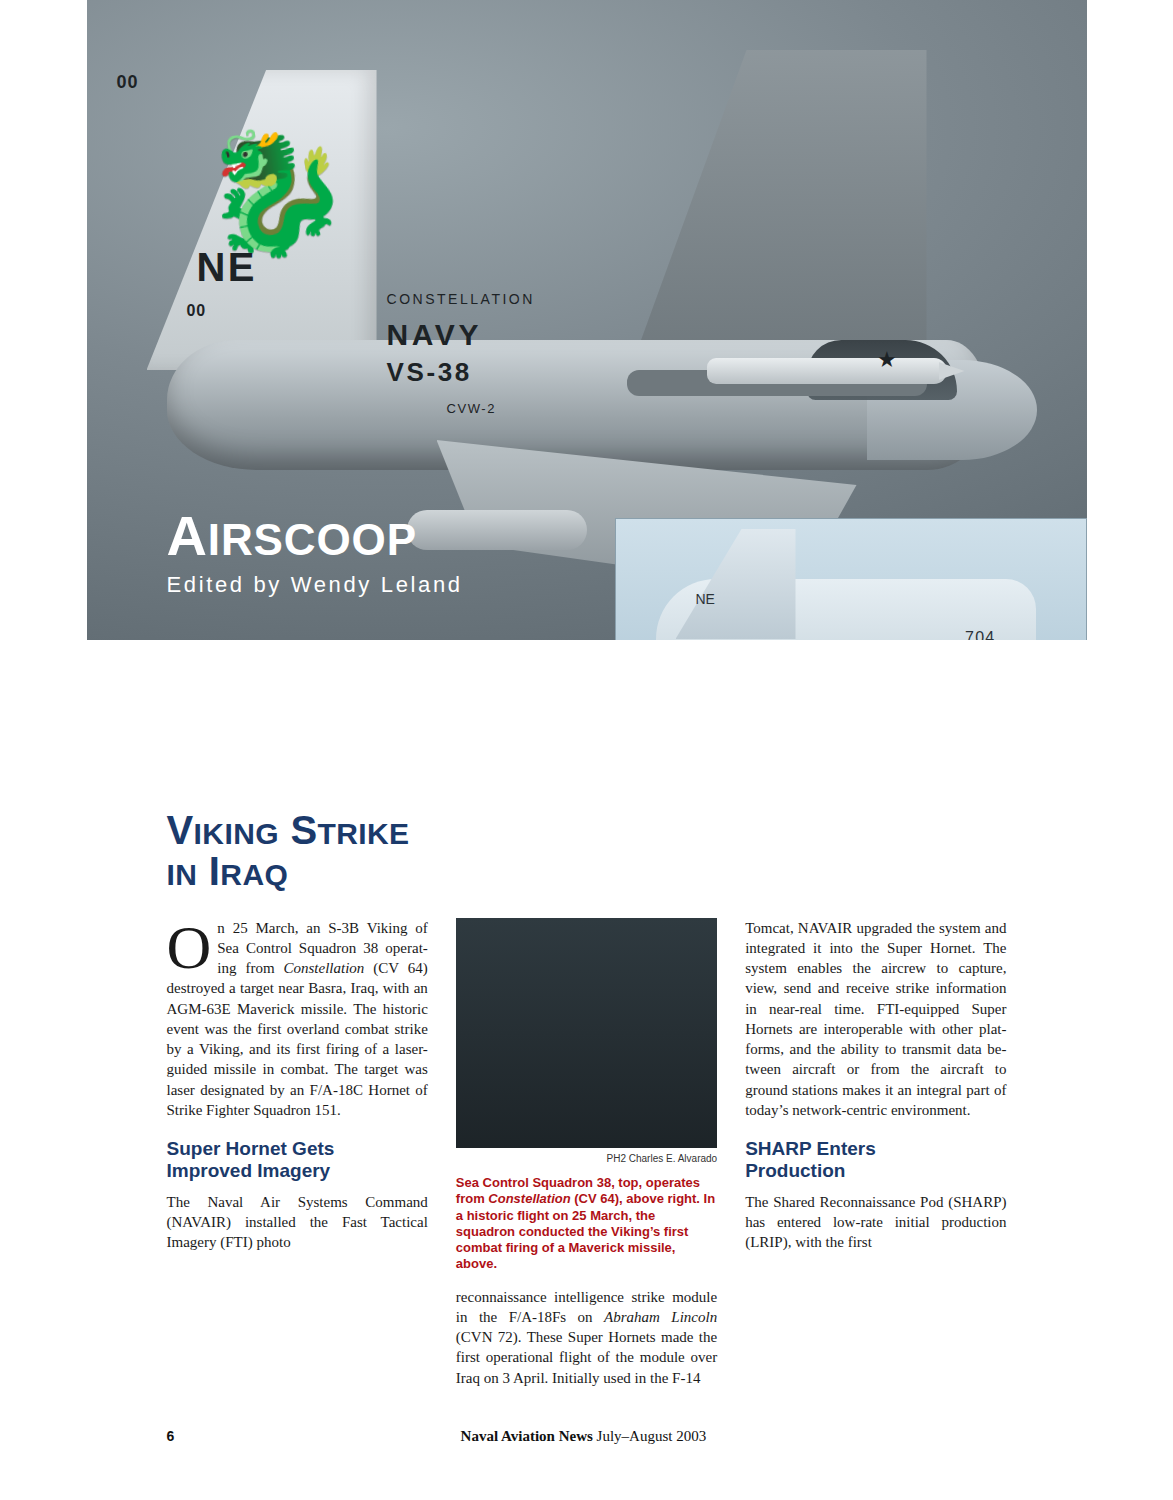🐉
00
NE
00
CONSTELLATION
NAVY
VS-38
CVW-2
★
AIRSCOOP
Edited by Wendy Leland
NE
704
PH3 Casey D. Tweedell
VIKING STRIKE
IN IRAQ
On 25 March, an S-3B Viking of Sea Control Squadron 38 operating from Constellation (CV 64) destroyed a target near Basra, Iraq, with an AGM-63E Maverick missile. The historic event was the first overland combat strike by a Viking, and its first firing of a laser-guided missile in combat. The target was laser designated by an F/A-18C Hornet of Strike Fighter Squadron 151.
Super Hornet Gets
Improved Imagery
The Naval Air Systems Command (NAVAIR) installed the Fast Tactical Imagery (FTI) photo
PH2 Charles E. Alvarado
Sea Control Squadron 38, top, operates from Constellation (CV 64), above right. In a historic flight on 25 March, the squadron conducted the Viking’s first combat firing of a Maverick missile, above.
reconnaissance intelligence strike module in the F/A-18Fs on Abraham Lincoln (CVN 72). These Super Hornets made the first operational flight of the module over Iraq on 3 April. Initially used in the F-14
Tomcat, NAVAIR upgraded the system and integrated it into the Super Hornet. The system enables the aircrew to capture, view, send and receive strike information in near-real time. FTI-equipped Super Hornets are interoperable with other platforms, and the ability to transmit data between aircraft or from the aircraft to ground stations makes it an integral part of today’s network-centric environment.
SHARP Enters
Production
The Shared Reconnaissance Pod (SHARP) has entered low-rate initial production (LRIP), with the first
6
Naval Aviation News July–August 2003